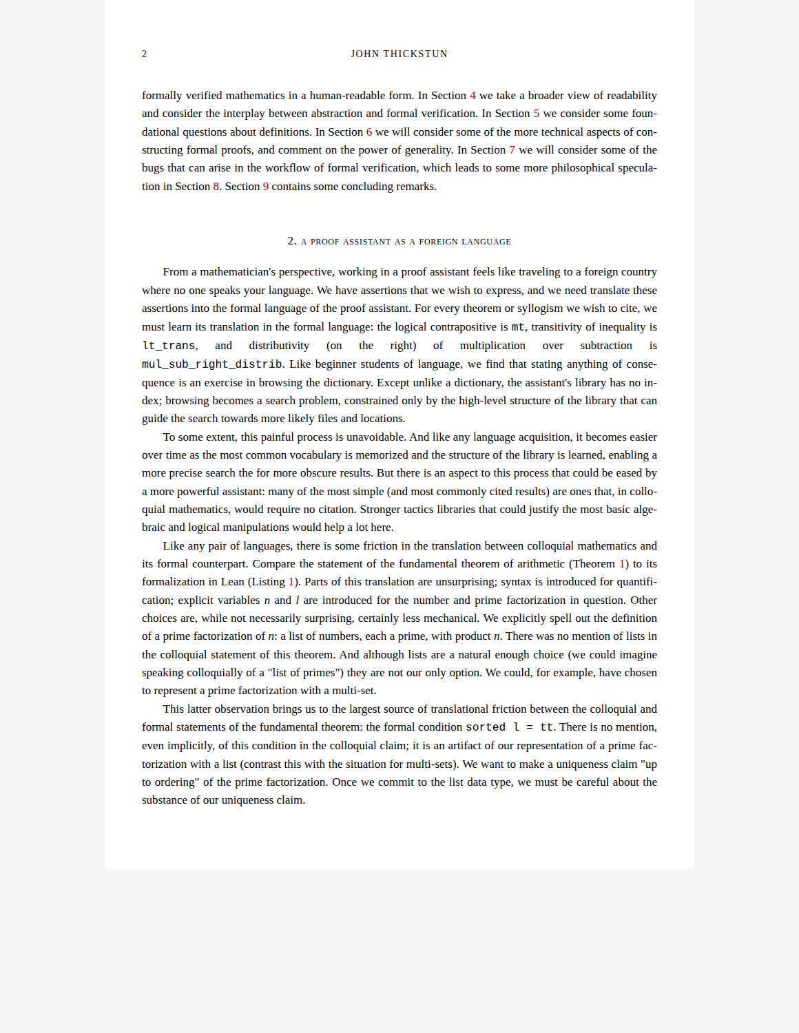2 John Thickstun
formally verified mathematics in a human-readable form. In Section 4 we take a broader view of readability and consider the interplay between abstraction and formal verification. In Section 5 we consider some foundational questions about definitions. In Section 6 we will consider some of the more technical aspects of constructing formal proofs, and comment on the power of generality. In Section 7 we will consider some of the bugs that can arise in the workflow of formal verification, which leads to some more philosophical speculation in Section 8. Section 9 contains some concluding remarks.
2. a proof assistant as a foreign language
From a mathematician's perspective, working in a proof assistant feels like traveling to a foreign country where no one speaks your language. We have assertions that we wish to express, and we need translate these assertions into the formal language of the proof assistant. For every theorem or syllogism we wish to cite, we must learn its translation in the formal language: the logical contrapositive is mt, transitivity of inequality is lt_trans, and distributivity (on the right) of multiplication over subtraction is mul_sub_right_distrib. Like beginner students of language, we find that stating anything of consequence is an exercise in browsing the dictionary. Except unlike a dictionary, the assistant's library has no index; browsing becomes a search problem, constrained only by the high-level structure of the library that can guide the search towards more likely files and locations.
To some extent, this painful process is unavoidable. And like any language acquisition, it becomes easier over time as the most common vocabulary is memorized and the structure of the library is learned, enabling a more precise search the for more obscure results. But there is an aspect to this process that could be eased by a more powerful assistant: many of the most simple (and most commonly cited results) are ones that, in colloquial mathematics, would require no citation. Stronger tactics libraries that could justify the most basic algebraic and logical manipulations would help a lot here.
Like any pair of languages, there is some friction in the translation between colloquial mathematics and its formal counterpart. Compare the statement of the fundamental theorem of arithmetic (Theorem 1) to its formalization in Lean (Listing 1). Parts of this translation are unsurprising; syntax is introduced for quantification; explicit variables n and l are introduced for the number and prime factorization in question. Other choices are, while not necessarily surprising, certainly less mechanical. We explicitly spell out the definition of a prime factorization of n: a list of numbers, each a prime, with product n. There was no mention of lists in the colloquial statement of this theorem. And although lists are a natural enough choice (we could imagine speaking colloquially of a "list of primes") they are not our only option. We could, for example, have chosen to represent a prime factorization with a multi-set.
This latter observation brings us to the largest source of translational friction between the colloquial and formal statements of the fundamental theorem: the formal condition sorted l = tt. There is no mention, even implicitly, of this condition in the colloquial claim; it is an artifact of our representation of a prime factorization with a list (contrast this with the situation for multi-sets). We want to make a uniqueness claim "up to ordering" of the prime factorization. Once we commit to the list data type, we must be careful about the substance of our uniqueness claim.